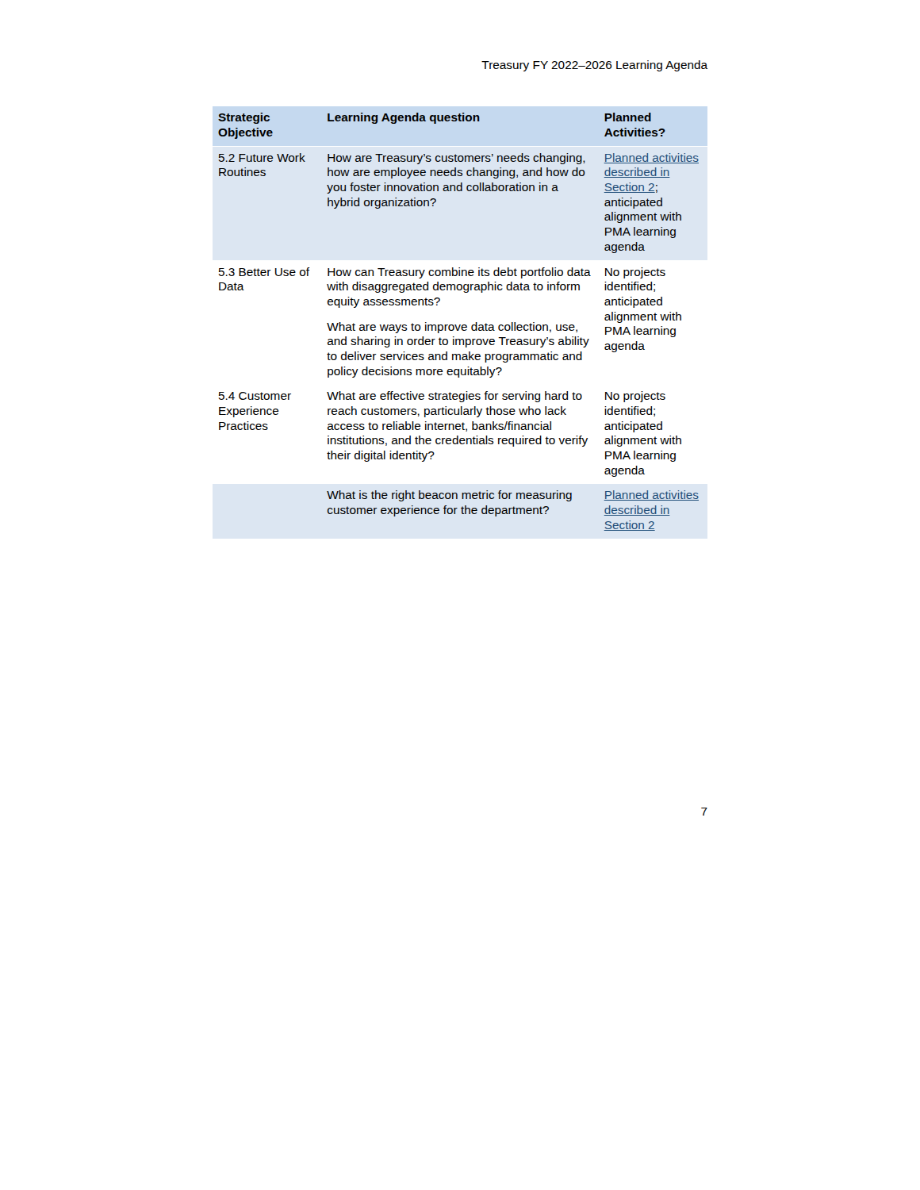Treasury FY 2022–2026 Learning Agenda
| Strategic Objective | Learning Agenda question | Planned Activities? |
| --- | --- | --- |
| 5.2 Future Work Routines | How are Treasury’s customers’ needs changing, how are employee needs changing, and how do you foster innovation and collaboration in a hybrid organization? | Planned activities described in Section 2 ; anticipated alignment with PMA learning agenda |
| 5.3 Better Use of Data | How can Treasury combine its debt portfolio data with disaggregated demographic data to inform equity assessments? | No projects identified; anticipated alignment with PMA learning agenda |
| | What are ways to improve data collection, use, and sharing in order to improve Treasury’s ability to deliver services and make programmatic and policy decisions more equitably? |
| 5.4 Customer Experience Practices | What are effective strategies for serving hard to reach customers, particularly those who lack access to reliable internet, banks/financial institutions, and the credentials required to verify their digital identity? | No projects identified; anticipated alignment with PMA learning agenda |
| | What is the right beacon metric for measuring customer experience for the department? | Planned activities described in Section 2 |
7